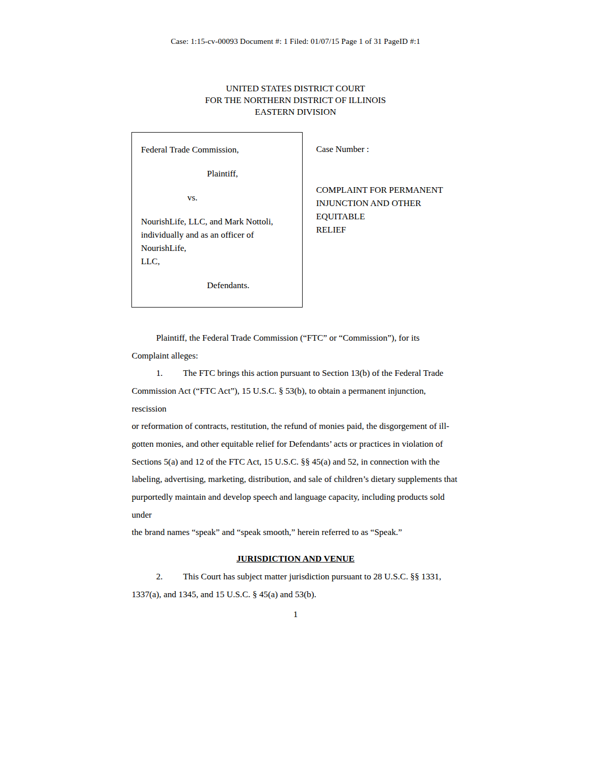Case: 1:15-cv-00093 Document #: 1 Filed: 01/07/15 Page 1 of 31 PageID #:1
UNITED STATES DISTRICT COURT
FOR THE NORTHERN DISTRICT OF ILLINOIS
EASTERN DIVISION
| Federal Trade Commission, Plaintiff, vs. NourishLife, LLC, and Mark Nottoli, individually and as an officer of NourishLife, LLC, Defendants. | Case Number : COMPLAINT FOR PERMANENT INJUNCTION AND OTHER EQUITABLE RELIEF |
Plaintiff, the Federal Trade Commission (“FTC” or “Commission”), for its
Complaint alleges:
1. The FTC brings this action pursuant to Section 13(b) of the Federal Trade
Commission Act (“FTC Act”), 15 U.S.C. § 53(b), to obtain a permanent injunction, rescission
or reformation of contracts, restitution, the refund of monies paid, the disgorgement of ill-
gotten monies, and other equitable relief for Defendants’ acts or practices in violation of
Sections 5(a) and 12 of the FTC Act, 15 U.S.C. §§ 45(a) and 52, in connection with the
labeling, advertising, marketing, distribution, and sale of children’s dietary supplements that
purportedly maintain and develop speech and language capacity, including products sold under
the brand names “speak” and “speak smooth,” herein referred to as “Speak.”
JURISDICTION AND VENUE
2. This Court has subject matter jurisdiction pursuant to 28 U.S.C. §§ 1331,
1337(a), and 1345, and 15 U.S.C. § 45(a) and 53(b).
1